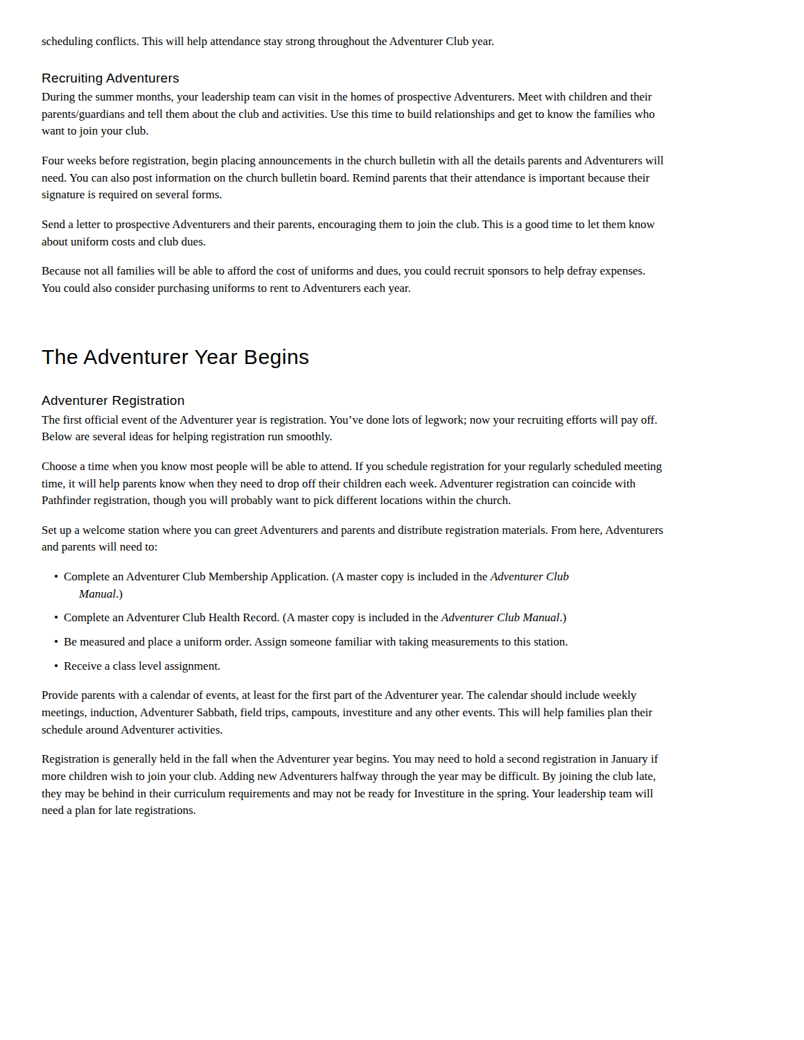scheduling conflicts. This will help attendance stay strong throughout the Adventurer Club year.
Recruiting Adventurers
During the summer months, your leadership team can visit in the homes of prospective Adventurers. Meet with children and their parents/guardians and tell them about the club and activities. Use this time to build relationships and get to know the families who want to join your club.
Four weeks before registration, begin placing announcements in the church bulletin with all the details parents and Adventurers will need. You can also post information on the church bulletin board. Remind parents that their attendance is important because their signature is required on several forms.
Send a letter to prospective Adventurers and their parents, encouraging them to join the club. This is a good time to let them know about uniform costs and club dues.
Because not all families will be able to afford the cost of uniforms and dues, you could recruit sponsors to help defray expenses. You could also consider purchasing uniforms to rent to Adventurers each year.
The Adventurer Year Begins
Adventurer Registration
The first official event of the Adventurer year is registration. You’ve done lots of legwork; now your recruiting efforts will pay off. Below are several ideas for helping registration run smoothly.
Choose a time when you know most people will be able to attend. If you schedule registration for your regularly scheduled meeting time, it will help parents know when they need to drop off their children each week. Adventurer registration can coincide with Pathfinder registration, though you will probably want to pick different locations within the church.
Set up a welcome station where you can greet Adventurers and parents and distribute registration materials. From here, Adventurers and parents will need to:
Complete an Adventurer Club Membership Application. (A master copy is included in the Adventurer Club Manual.)
Complete an Adventurer Club Health Record. (A master copy is included in the Adventurer Club Manual.)
Be measured and place a uniform order. Assign someone familiar with taking measurements to this station.
Receive a class level assignment.
Provide parents with a calendar of events, at least for the first part of the Adventurer year. The calendar should include weekly meetings, induction, Adventurer Sabbath, field trips, campouts, investiture and any other events. This will help families plan their schedule around Adventurer activities.
Registration is generally held in the fall when the Adventurer year begins. You may need to hold a second registration in January if more children wish to join your club. Adding new Adventurers halfway through the year may be difficult. By joining the club late, they may be behind in their curriculum requirements and may not be ready for Investiture in the spring. Your leadership team will need a plan for late registrations.